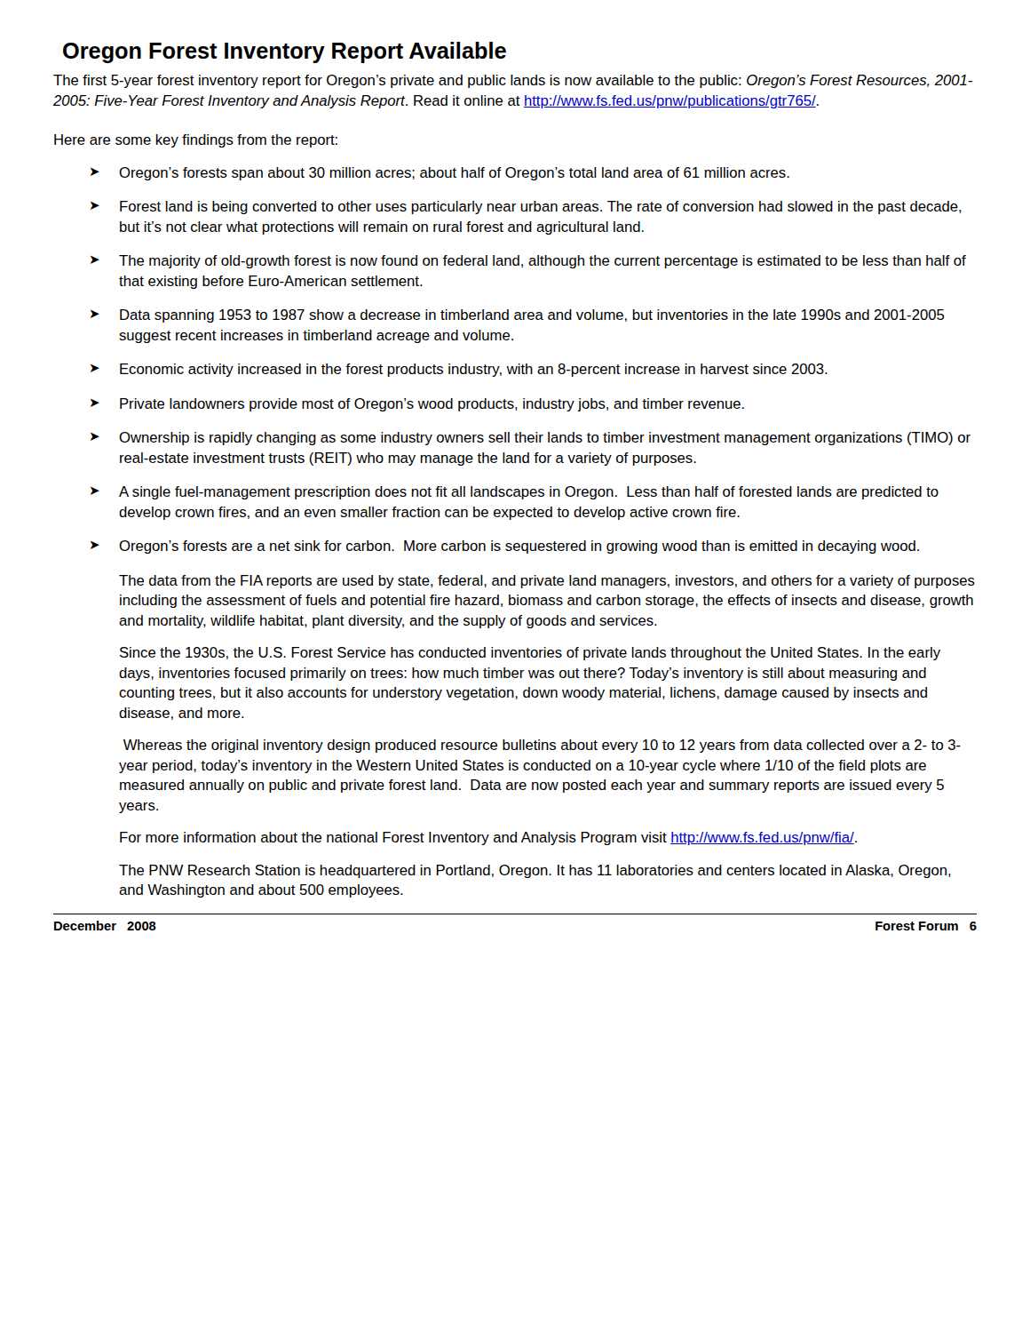Oregon Forest Inventory Report Available
The first 5-year forest inventory report for Oregon’s private and public lands is now available to the public: Oregon’s Forest Resources, 2001-2005: Five-Year Forest Inventory and Analysis Report. Read it online at http://www.fs.fed.us/pnw/publications/gtr765/.
Here are some key findings from the report:
Oregon’s forests span about 30 million acres; about half of Oregon’s total land area of 61 million acres.
Forest land is being converted to other uses particularly near urban areas. The rate of conversion had slowed in the past decade, but it’s not clear what protections will remain on rural forest and agricultural land.
The majority of old-growth forest is now found on federal land, although the current percentage is estimated to be less than half of that existing before Euro-American settlement.
Data spanning 1953 to 1987 show a decrease in timberland area and volume, but inventories in the late 1990s and 2001-2005 suggest recent increases in timberland acreage and volume.
Economic activity increased in the forest products industry, with an 8-percent increase in harvest since 2003.
Private landowners provide most of Oregon’s wood products, industry jobs, and timber revenue.
Ownership is rapidly changing as some industry owners sell their lands to timber investment management organizations (TIMO) or real-estate investment trusts (REIT) who may manage the land for a variety of purposes.
A single fuel-management prescription does not fit all landscapes in Oregon. Less than half of forested lands are predicted to develop crown fires, and an even smaller fraction can be expected to develop active crown fire.
Oregon’s forests are a net sink for carbon. More carbon is sequestered in growing wood than is emitted in decaying wood.
The data from the FIA reports are used by state, federal, and private land managers, investors, and others for a variety of purposes including the assessment of fuels and potential fire hazard, biomass and carbon storage, the effects of insects and disease, growth and mortality, wildlife habitat, plant diversity, and the supply of goods and services.
Since the 1930s, the U.S. Forest Service has conducted inventories of private lands throughout the United States. In the early days, inventories focused primarily on trees: how much timber was out there? Today’s inventory is still about measuring and counting trees, but it also accounts for understory vegetation, down woody material, lichens, damage caused by insects and disease, and more.
Whereas the original inventory design produced resource bulletins about every 10 to 12 years from data collected over a 2- to 3-year period, today’s inventory in the Western United States is conducted on a 10-year cycle where 1/10 of the field plots are measured annually on public and private forest land. Data are now posted each year and summary reports are issued every 5 years.
For more information about the national Forest Inventory and Analysis Program visit http://www.fs.fed.us/pnw/fia/.
The PNW Research Station is headquartered in Portland, Oregon. It has 11 laboratories and centers located in Alaska, Oregon, and Washington and about 500 employees.
December 2008 Forest Forum 6